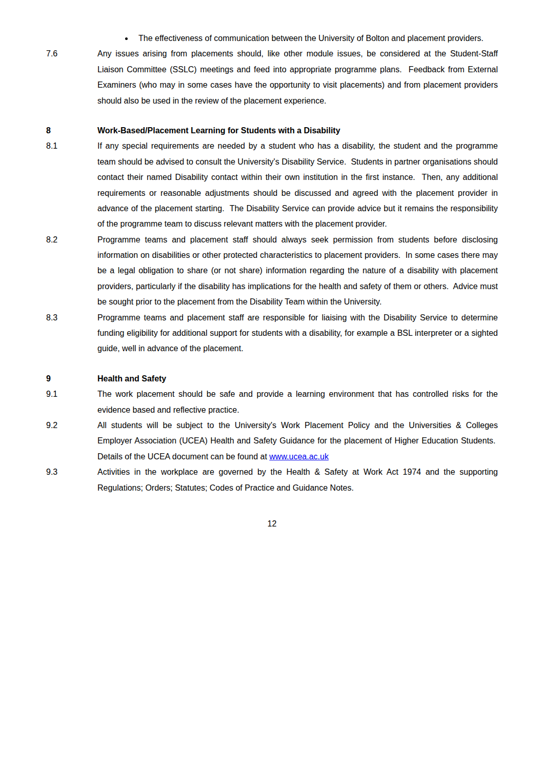The effectiveness of communication between the University of Bolton and placement providers.
7.6 Any issues arising from placements should, like other module issues, be considered at the Student-Staff Liaison Committee (SSLC) meetings and feed into appropriate programme plans. Feedback from External Examiners (who may in some cases have the opportunity to visit placements) and from placement providers should also be used in the review of the placement experience.
8 Work-Based/Placement Learning for Students with a Disability
8.1 If any special requirements are needed by a student who has a disability, the student and the programme team should be advised to consult the University's Disability Service. Students in partner organisations should contact their named Disability contact within their own institution in the first instance. Then, any additional requirements or reasonable adjustments should be discussed and agreed with the placement provider in advance of the placement starting. The Disability Service can provide advice but it remains the responsibility of the programme team to discuss relevant matters with the placement provider.
8.2 Programme teams and placement staff should always seek permission from students before disclosing information on disabilities or other protected characteristics to placement providers. In some cases there may be a legal obligation to share (or not share) information regarding the nature of a disability with placement providers, particularly if the disability has implications for the health and safety of them or others. Advice must be sought prior to the placement from the Disability Team within the University.
8.3 Programme teams and placement staff are responsible for liaising with the Disability Service to determine funding eligibility for additional support for students with a disability, for example a BSL interpreter or a sighted guide, well in advance of the placement.
9 Health and Safety
9.1 The work placement should be safe and provide a learning environment that has controlled risks for the evidence based and reflective practice.
9.2 All students will be subject to the University's Work Placement Policy and the Universities & Colleges Employer Association (UCEA) Health and Safety Guidance for the placement of Higher Education Students. Details of the UCEA document can be found at www.ucea.ac.uk
9.3 Activities in the workplace are governed by the Health & Safety at Work Act 1974 and the supporting Regulations; Orders; Statutes; Codes of Practice and Guidance Notes.
12